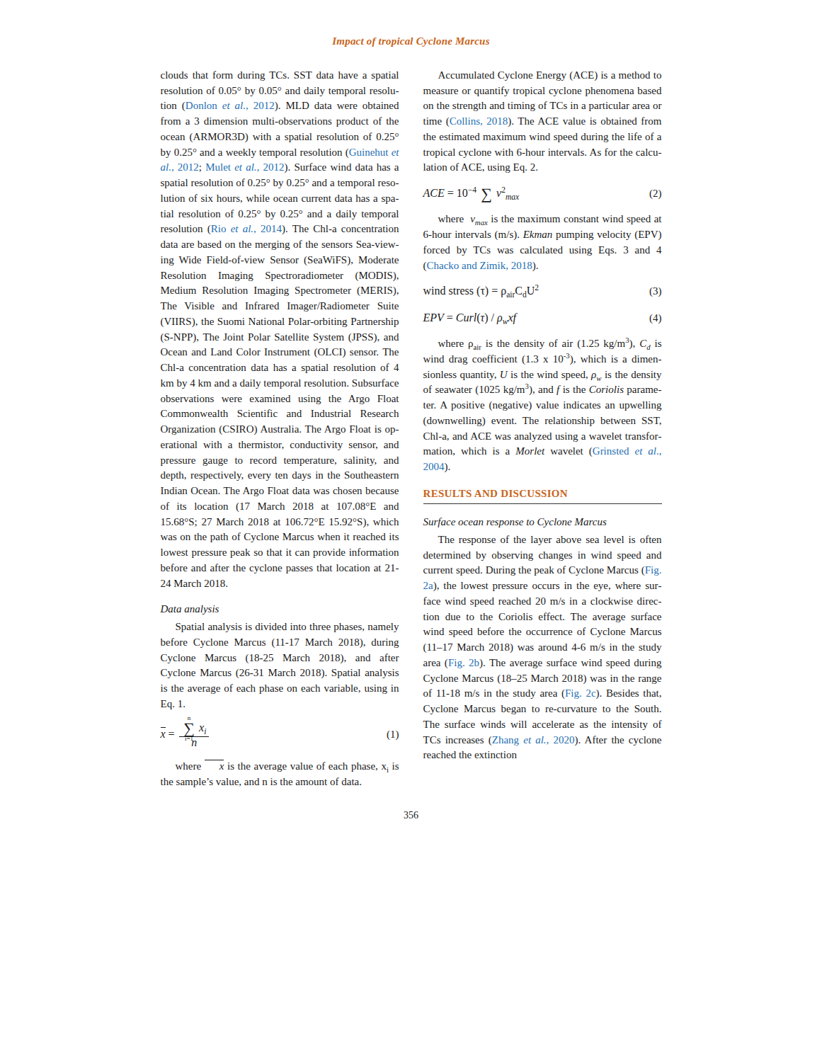Impact of tropical Cyclone Marcus
clouds that form during TCs. SST data have a spatial resolution of 0.05° by 0.05° and daily temporal resolution (Donlon et al., 2012). MLD data were obtained from a 3 dimension multi-observations product of the ocean (ARMOR3D) with a spatial resolution of 0.25° by 0.25° and a weekly temporal resolution (Guinehut et al., 2012; Mulet et al., 2012). Surface wind data has a spatial resolution of 0.25° by 0.25° and a temporal resolution of six hours, while ocean current data has a spatial resolution of 0.25° by 0.25° and a daily temporal resolution (Rio et al., 2014). The Chl-a concentration data are based on the merging of the sensors Sea-viewing Wide Field-of-view Sensor (SeaWiFS), Moderate Resolution Imaging Spectroradiometer (MODIS), Medium Resolution Imaging Spectrometer (MERIS), The Visible and Infrared Imager/Radiometer Suite (VIIRS), the Suomi National Polar-orbiting Partnership (S-NPP), The Joint Polar Satellite System (JPSS), and Ocean and Land Color Instrument (OLCI) sensor. The Chl-a concentration data has a spatial resolution of 4 km by 4 km and a daily temporal resolution. Subsurface observations were examined using the Argo Float Commonwealth Scientific and Industrial Research Organization (CSIRO) Australia. The Argo Float is operational with a thermistor, conductivity sensor, and pressure gauge to record temperature, salinity, and depth, respectively, every ten days in the Southeastern Indian Ocean. The Argo Float data was chosen because of its location (17 March 2018 at 107.08°E and 15.68°S; 27 March 2018 at 106.72°E 15.92°S), which was on the path of Cyclone Marcus when it reached its lowest pressure peak so that it can provide information before and after the cyclone passes that location at 21-24 March 2018.
Data analysis
Spatial analysis is divided into three phases, namely before Cyclone Marcus (11-17 March 2018), during Cyclone Marcus (18-25 March 2018), and after Cyclone Marcus (26-31 March 2018). Spatial analysis is the average of each phase on each variable, using in Eq. 1.
x = ∑ni=1 xi n
(1)
where x is the average value of each phase, xi is the sample’s value, and n is the amount of data.
Accumulated Cyclone Energy (ACE) is a method to measure or quantify tropical cyclone phenomena based on the strength and timing of TCs in a particular area or time (Collins, 2018). The ACE value is obtained from the estimated maximum wind speed during the life of a tropical cyclone with 6-hour intervals. As for the calculation of ACE, using Eq. 2.
ACE = 10−4 ∑ v2max
(2)
where vmax is the maximum constant wind speed at 6-hour intervals (m/s). Ekman pumping velocity (EPV) forced by TCs was calculated using Eqs. 3 and 4 (Chacko and Zimik, 2018).
wind stress (τ) = ρairCdU2
(3)
EPV = Curl(τ) / ρw xf
(4)
where ρair is the density of air (1.25 kg/m3), Cd is wind drag coefficient (1.3 x 10-3), which is a dimensionless quantity, U is the wind speed, ρw is the density of seawater (1025 kg/m3), and f is the Coriolis parameter. A positive (negative) value indicates an upwelling (downwelling) event. The relationship between SST, Chl-a, and ACE was analyzed using a wavelet transformation, which is a Morlet wavelet (Grinsted et al., 2004).
RESULTS AND DISCUSSION
Surface ocean response to Cyclone Marcus
The response of the layer above sea level is often determined by observing changes in wind speed and current speed. During the peak of Cyclone Marcus (Fig. 2a), the lowest pressure occurs in the eye, where surface wind speed reached 20 m/s in a clockwise direction due to the Coriolis effect. The average surface wind speed before the occurrence of Cyclone Marcus (11–17 March 2018) was around 4-6 m/s in the study area (Fig. 2b). The average surface wind speed during Cyclone Marcus (18–25 March 2018) was in the range of 11-18 m/s in the study area (Fig. 2c). Besides that, Cyclone Marcus began to re-curvature to the South. The surface winds will accelerate as the intensity of TCs increases (Zhang et al., 2020). After the cyclone reached the extinction
356